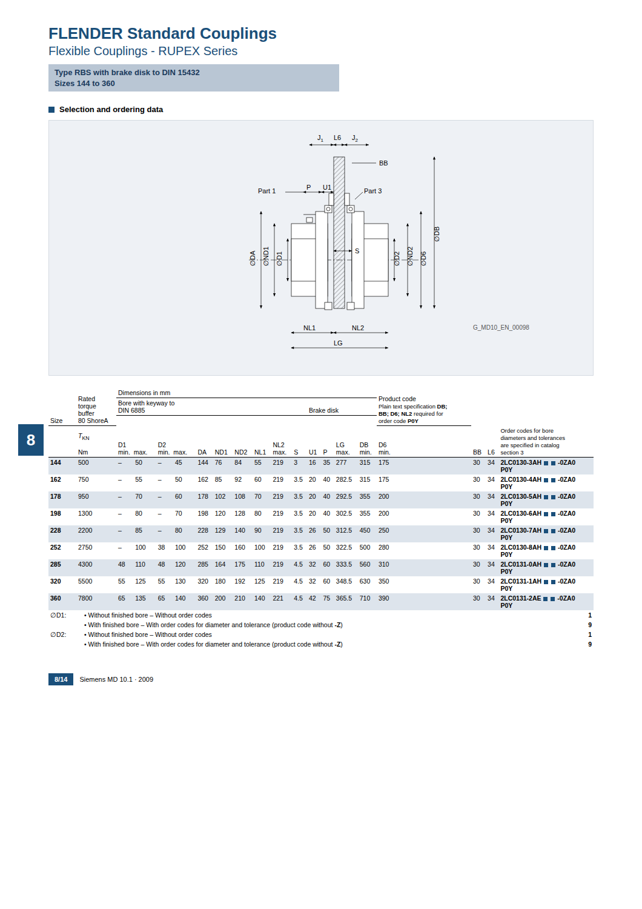FLENDER Standard Couplings
Flexible Couplings - RUPEX Series
Type RBS with brake disk to DIN 15432
Sizes 144 to 360
Selection and ordering data
J1 L6 J2 BB Part 1 P U1 Part 3 ∅DA ∅ND1 ∅D1 ∅D2 ∅ND2 ∅D6 ∅DB S NL1 NL2 LG G_MD10_EN_00098
8
| Size | Rated torque buffer 80 ShoreA | Dimensions in mm | | Product code Plain text specification DB; BB; D6; NL2 required for order code P0Y |
| --- | --- | --- | --- | --- |
| Bore with keyway to DIN 6885 | | Brake disk |
| | T KN Nm | D1 min. max. | D2 min. max. | DA | ND1 | ND2 | NL1 | NL2 max. | S | U1 | P | LG max. | DB min. | D6 min. | BB | L6 | Order codes for bore diameters and tolerances are specified in catalog section 3 |
| 144 | 500 | – | 50 | – | 45 | 144 | 76 | 84 | 55 | 219 | 3 | 16 | 35 | 277 | 315 | 175 | 30 | 34 | 2LC0130-3AH -0ZA0 P0Y |
| 162 | 750 | – | 55 | – | 50 | 162 | 85 | 92 | 60 | 219 | 3.5 | 20 | 40 | 282.5 | 315 | 175 | 30 | 34 | 2LC0130-4AH -0ZA0 P0Y |
| 178 | 950 | – | 70 | – | 60 | 178 | 102 | 108 | 70 | 219 | 3.5 | 20 | 40 | 292.5 | 355 | 200 | 30 | 34 | 2LC0130-5AH -0ZA0 P0Y |
| 198 | 1300 | – | 80 | – | 70 | 198 | 120 | 128 | 80 | 219 | 3.5 | 20 | 40 | 302.5 | 355 | 200 | 30 | 34 | 2LC0130-6AH -0ZA0 P0Y |
| 228 | 2200 | – | 85 | – | 80 | 228 | 129 | 140 | 90 | 219 | 3.5 | 26 | 50 | 312.5 | 450 | 250 | 30 | 34 | 2LC0130-7AH -0ZA0 P0Y |
| 252 | 2750 | – | 100 | 38 | 100 | 252 | 150 | 160 | 100 | 219 | 3.5 | 26 | 50 | 322.5 | 500 | 280 | 30 | 34 | 2LC0130-8AH -0ZA0 P0Y |
| 285 | 4300 | 48 | 110 | 48 | 120 | 285 | 164 | 175 | 110 | 219 | 4.5 | 32 | 60 | 333.5 | 560 | 310 | 30 | 34 | 2LC0131-0AH -0ZA0 P0Y |
| 320 | 5500 | 55 | 125 | 55 | 130 | 320 | 180 | 192 | 125 | 219 | 4.5 | 32 | 60 | 348.5 | 630 | 350 | 30 | 34 | 2LC0131-1AH -0ZA0 P0Y |
| 360 | 7800 | 65 | 135 | 65 | 140 | 360 | 200 | 210 | 140 | 221 | 4.5 | 42 | 75 | 365.5 | 710 | 390 | 30 | 34 | 2LC0131-2AE -0ZA0 P0Y |
| ∅D1: | • Without finished bore – Without order codes | 1 |
| | • With finished bore – With order codes for diameter and tolerance (product code without -Z ) | 9 |
| ∅D2: | • Without finished bore – Without order codes | 1 |
| | • With finished bore – With order codes for diameter and tolerance (product code without -Z ) | 9 |
8/14 Siemens MD 10.1 · 2009